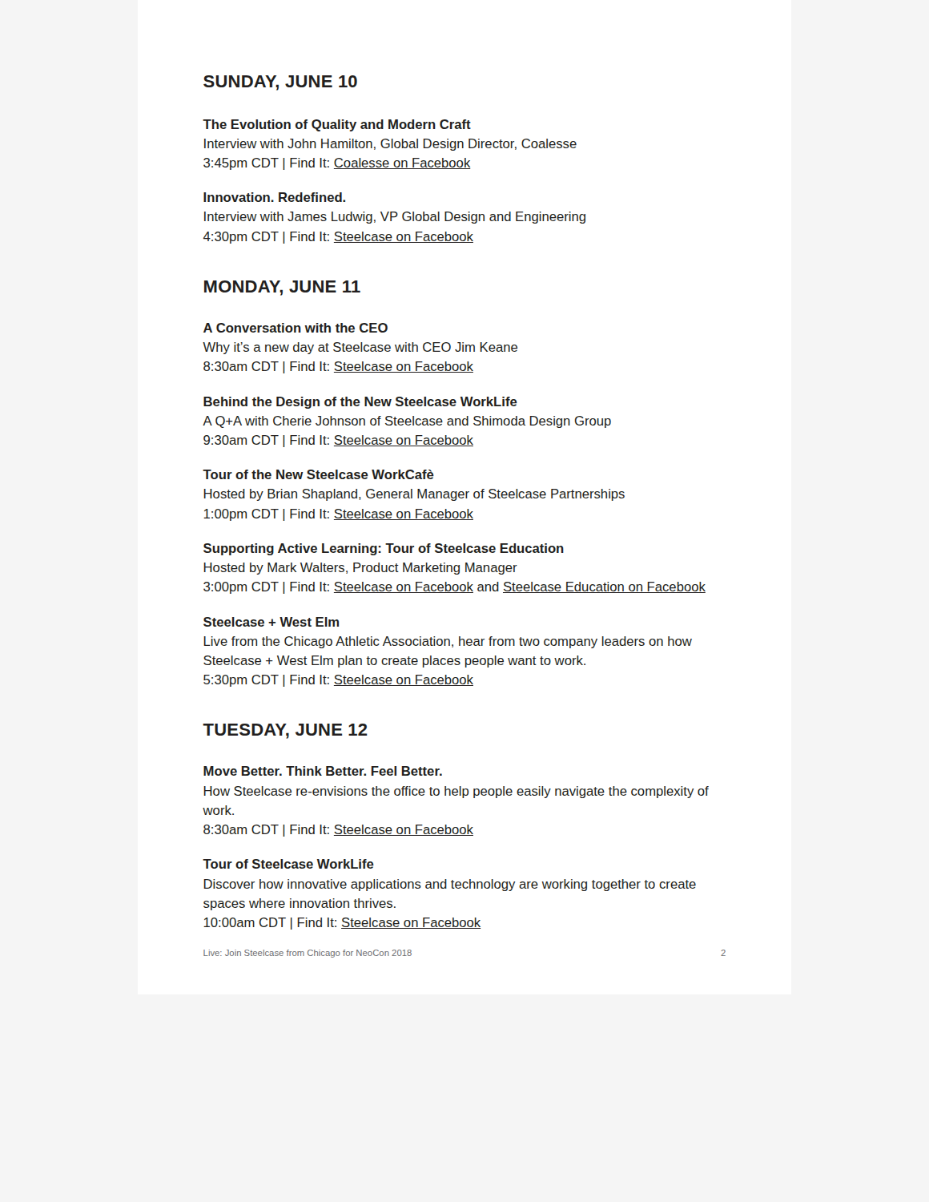SUNDAY, JUNE 10
The Evolution of Quality and Modern Craft
Interview with John Hamilton, Global Design Director, Coalesse
3:45pm CDT | Find It: Coalesse on Facebook
Innovation. Redefined.
Interview with James Ludwig, VP Global Design and Engineering
4:30pm CDT | Find It: Steelcase on Facebook
MONDAY, JUNE 11
A Conversation with the CEO
Why it’s a new day at Steelcase with CEO Jim Keane
8:30am CDT | Find It: Steelcase on Facebook
Behind the Design of the New Steelcase WorkLife
A Q+A with Cherie Johnson of Steelcase and Shimoda Design Group
9:30am CDT | Find It: Steelcase on Facebook
Tour of the New Steelcase WorkCafè
Hosted by Brian Shapland, General Manager of Steelcase Partnerships
1:00pm CDT | Find It: Steelcase on Facebook
Supporting Active Learning: Tour of Steelcase Education
Hosted by Mark Walters, Product Marketing Manager
3:00pm CDT | Find It: Steelcase on Facebook and Steelcase Education on Facebook
Steelcase + West Elm
Live from the Chicago Athletic Association, hear from two company leaders on how Steelcase + West Elm plan to create places people want to work.
5:30pm CDT | Find It: Steelcase on Facebook
TUESDAY, JUNE 12
Move Better. Think Better. Feel Better.
How Steelcase re-envisions the office to help people easily navigate the complexity of work.
8:30am CDT | Find It: Steelcase on Facebook
Tour of Steelcase WorkLife
Discover how innovative applications and technology are working together to create spaces where innovation thrives.
10:00am CDT | Find It: Steelcase on Facebook
Live: Join Steelcase from Chicago for NeoCon 2018 2